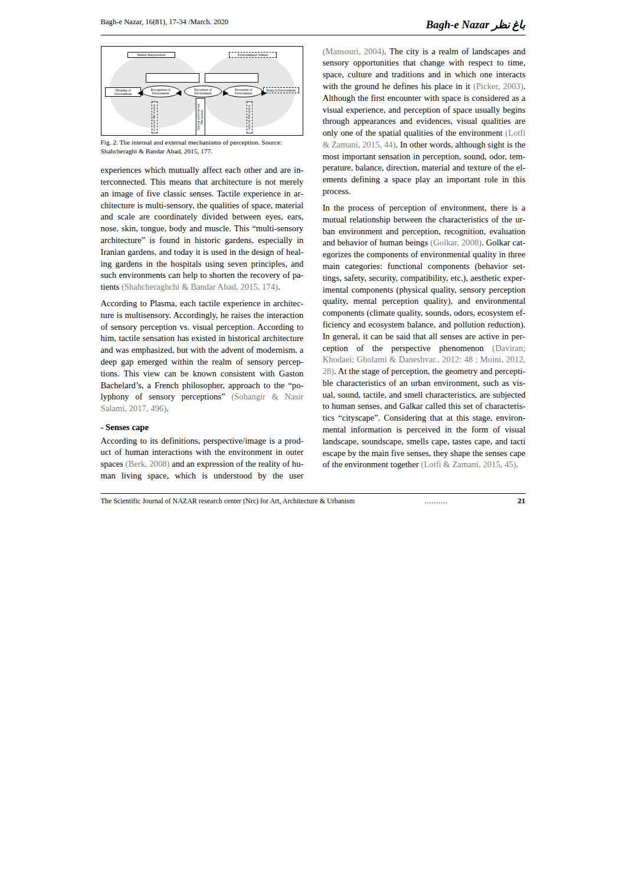Bagh-e Nazar, 16(81), 17-34 /March. 2020
Bagh-e Nazar باغ نظر
Mental Interpretation
Environmental Stimuli
Meaning of Environment
Recognition of Environment
Perception of Environment
Perception of Environment
Being in Environment
◀
◀
▶
▶
External Mechanism
Internal Mechanism
Internal and External Mechanism
Fig. 2. The internal and external mechanisms of perception. Source: Shahcheraghi & Bandar Abad, 2015, 177.
experiences which mutually affect each other and are interconnected. This means that architecture is not merely an image of five classic senses. Tactile experience in architecture is multi-sensory, the qualities of space, material and scale are coordinately divided between eyes, ears, nose, skin, tongue, body and muscle. This “multi-sensory architecture” is found in historic gardens, especially in Iranian gardens, and today it is used in the design of healing gardens in the hospitals using seven principles, and such environments can help to shorten the recovery of patients (Shahcheraghchi & Bandar Abad, 2015, 174).
According to Plasma, each tactile experience in architecture is multisensory. Accordingly, he raises the interaction of sensory perception vs. visual perception. According to him, tactile sensation has existed in historical architecture and was emphasized, but with the advent of modernism, a deep gap emerged within the realm of sensory perceptions. This view can be known consistent with Gaston Bachelard’s, a French philosopher, approach to the “polyphony of sensory perceptions” (Sohangir & Nasir Salami, 2017, 496).
- Senses cape
According to its definitions, perspective/image is a product of human interactions with the environment in outer spaces (Berk, 2008) and an expression of the reality of human living space, which is understood by the user (Mansouri, 2004). The city is a realm of landscapes and sensory opportunities that change with respect to time, space, culture and traditions and in which one interacts with the ground he defines his place in it (Picker, 2003). Although the first encounter with space is considered as a visual experience, and perception of space usually begins through appearances and evidences, visual qualities are only one of the spatial qualities of the environment (Lotfi & Zamani, 2015, 44). In other words, although sight is the most important sensation in perception, sound, odor, temperature, balance, direction, material and texture of the elements defining a space play an important role in this process.
In the process of perception of environment, there is a mutual relationship between the characteristics of the urban environment and perception, recognition, evaluation and behavior of human beings (Golkar, 2008). Golkar categorizes the components of environmental quality in three main categories: functional components (behavior settings, safety, security, compatibility, etc.), aesthetic experimental components (physical quality, sensory perception quality, mental perception quality), and environmental components (climate quality, sounds, odors, ecosystem efficiency and ecosystem balance, and pollution reduction). In general, it can be said that all senses are active in perception of the perspective phenomenon (Daviran; Khodaei; Gholami & Daneshvar., 2012: 48 ; Moini, 2012, 28). At the stage of perception, the geometry and perceptible characteristics of an urban environment, such as visual, sound, tactile, and smell characteristics, are subjected to human senses, and Galkar called this set of characteristics “cityscape”. Considering that at this stage, environmental information is perceived in the form of visual landscape, soundscape, smells cape, tastes cape, and tacti escape by the main five senses, they shape the senses cape of the environment together (Lotfi & Zamani, 2015, 45).
The Scientific Journal of NAZAR research center (Nrc) for Art, Architecture & Urbanism
..........
21